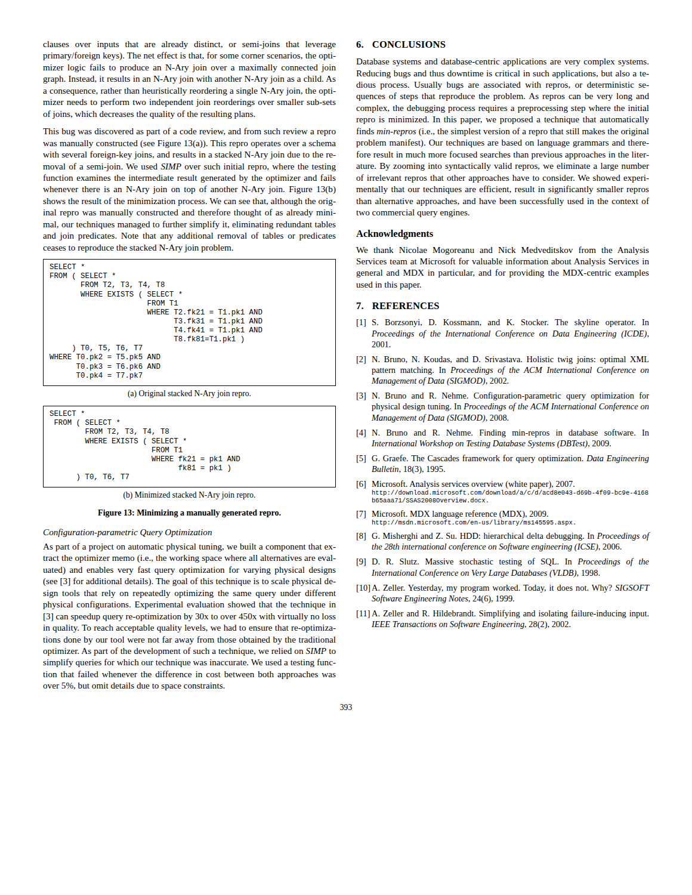clauses over inputs that are already distinct, or semi-joins that leverage primary/foreign keys). The net effect is that, for some corner scenarios, the optimizer logic fails to produce an N-Ary join over a maximally connected join graph. Instead, it results in an N-Ary join with another N-Ary join as a child. As a consequence, rather than heuristically reordering a single N-Ary join, the optimizer needs to perform two independent join reorderings over smaller sub-sets of joins, which decreases the quality of the resulting plans.
This bug was discovered as part of a code review, and from such review a repro was manually constructed (see Figure 13(a)). This repro operates over a schema with several foreign-key joins, and results in a stacked N-Ary join due to the removal of a semi-join. We used SIMP over such initial repro, where the testing function examines the intermediate result generated by the optimizer and fails whenever there is an N-Ary join on top of another N-Ary join. Figure 13(b) shows the result of the minimization process. We can see that, although the original repro was manually constructed and therefore thought of as already minimal, our techniques managed to further simplify it, eliminating redundant tables and join predicates. Note that any additional removal of tables or predicates ceases to reproduce the stacked N-Ary join problem.
SELECT * FROM ( SELECT * FROM T2, T3, T4, T8 WHERE EXISTS ( SELECT * FROM T1 WHERE T2.fk21 = T1.pk1 AND T3.fk31 = T1.pk1 AND T4.fk41 = T1.pk1 AND T8.fk81=T1.pk1 ) ) T0, T5, T6, T7 WHERE T0.pk2 = T5.pk5 AND T0.pk3 = T6.pk6 AND T0.pk4 = T7.pk7
(a) Original stacked N-Ary join repro.
SELECT * FROM ( SELECT * FROM T2, T3, T4, T8 WHERE EXISTS ( SELECT * FROM T1 WHERE fk21 = pk1 AND fk81 = pk1 ) ) T0, T6, T7
(b) Minimized stacked N-Ary join repro.
Figure 13: Minimizing a manually generated repro.
Configuration-parametric Query Optimization
As part of a project on automatic physical tuning, we built a component that extract the optimizer memo (i.e., the working space where all alternatives are evaluated) and enables very fast query optimization for varying physical designs (see [3] for additional details). The goal of this technique is to scale physical design tools that rely on repeatedly optimizing the same query under different physical configurations. Experimental evaluation showed that the technique in [3] can speedup query re-optimization by 30x to over 450x with virtually no loss in quality. To reach acceptable quality levels, we had to ensure that re-optimizations done by our tool were not far away from those obtained by the traditional optimizer. As part of the development of such a technique, we relied on SIMP to simplify queries for which our technique was inaccurate. We used a testing function that failed whenever the difference in cost between both approaches was over 5%, but omit details due to space constraints.
6. CONCLUSIONS
Database systems and database-centric applications are very complex systems. Reducing bugs and thus downtime is critical in such applications, but also a tedious process. Usually bugs are associated with repros, or deterministic sequences of steps that reproduce the problem. As repros can be very long and complex, the debugging process requires a preprocessing step where the initial repro is minimized. In this paper, we proposed a technique that automatically finds min-repros (i.e., the simplest version of a repro that still makes the original problem manifest). Our techniques are based on language grammars and therefore result in much more focused searches than previous approaches in the literature. By zooming into syntactically valid repros, we eliminate a large number of irrelevant repros that other approaches have to consider. We showed experimentally that our techniques are efficient, result in significantly smaller repros than alternative approaches, and have been successfully used in the context of two commercial query engines.
Acknowledgments
We thank Nicolae Mogoreanu and Nick Medveditskov from the Analysis Services team at Microsoft for valuable information about Analysis Services in general and MDX in particular, and for providing the MDX-centric examples used in this paper.
7. REFERENCES
[1] S. Borzsonyi, D. Kossmann, and K. Stocker. The skyline operator. In Proceedings of the International Conference on Data Engineering (ICDE), 2001.
[2] N. Bruno, N. Koudas, and D. Srivastava. Holistic twig joins: optimal XML pattern matching. In Proceedings of the ACM International Conference on Management of Data (SIGMOD), 2002.
[3] N. Bruno and R. Nehme. Configuration-parametric query optimization for physical design tuning. In Proceedings of the ACM International Conference on Management of Data (SIGMOD), 2008.
[4] N. Bruno and R. Nehme. Finding min-repros in database software. In International Workshop on Testing Database Systems (DBTest), 2009.
[5] G. Graefe. The Cascades framework for query optimization. Data Engineering Bulletin, 18(3), 1995.
[6] Microsoft. Analysis services overview (white paper), 2007. http://download.microsoft.com/download/a/c/d/acd8e043-d69b-4f09-bc9e-4168b65aaa71/SSAS2008Overview.docx.
[7] Microsoft. MDX language reference (MDX), 2009. http://msdn.microsoft.com/en-us/library/ms145595.aspx.
[8] G. Misherghi and Z. Su. HDD: hierarchical delta debugging. In Proceedings of the 28th international conference on Software engineering (ICSE), 2006.
[9] D. R. Slutz. Massive stochastic testing of SQL. In Proceedings of the International Conference on Very Large Databases (VLDB), 1998.
[10] A. Zeller. Yesterday, my program worked. Today, it does not. Why? SIGSOFT Software Engineering Notes, 24(6), 1999.
[11] A. Zeller and R. Hildebrandt. Simplifying and isolating failure-inducing input. IEEE Transactions on Software Engineering, 28(2), 2002.
393